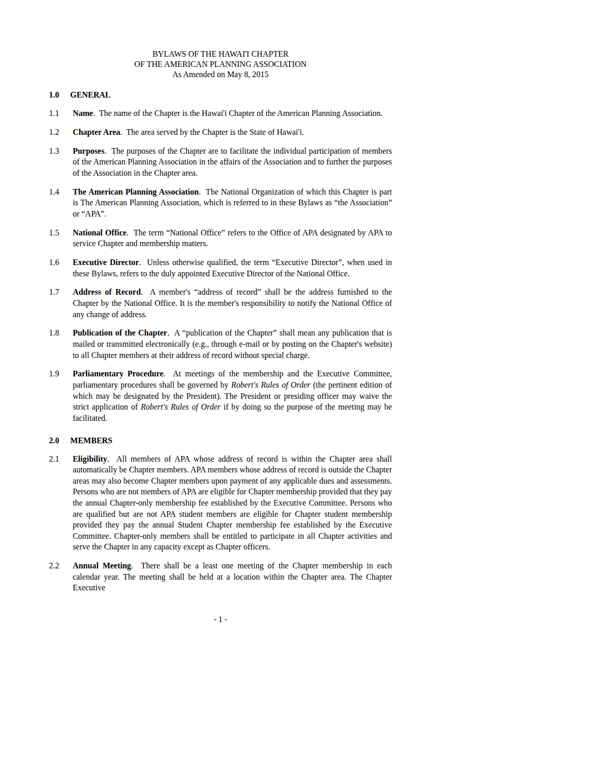BYLAWS OF THE HAWAI'I CHAPTER
OF THE AMERICAN PLANNING ASSOCIATION
As Amended on May 8, 2015
1.0
GENERAL
1.1
Name. The name of the Chapter is the Hawai'i Chapter of the American Planning Association.
1.2
Chapter Area. The area served by the Chapter is the State of Hawai'i.
1.3
Purposes. The purposes of the Chapter are to facilitate the individual participation of members of the American Planning Association in the affairs of the Association and to further the purposes of the Association in the Chapter area.
1.4
The American Planning Association. The National Organization of which this Chapter is part is The American Planning Association, which is referred to in these Bylaws as “the Association” or “APA”.
1.5
National Office. The term “National Office” refers to the Office of APA designated by APA to service Chapter and membership matters.
1.6
Executive Director. Unless otherwise qualified, the term “Executive Director”, when used in these Bylaws, refers to the duly appointed Executive Director of the National Office.
1.7
Address of Record. A member's “address of record” shall be the address furnished to the Chapter by the National Office. It is the member's responsibility to notify the National Office of any change of address.
1.8
Publication of the Chapter. A “publication of the Chapter” shall mean any publication that is mailed or transmitted electronically (e.g., through e-mail or by posting on the Chapter's website) to all Chapter members at their address of record without special charge.
1.9
Parliamentary Procedure. At meetings of the membership and the Executive Committee, parliamentary procedures shall be governed by Robert's Rules of Order (the pertinent edition of which may be designated by the President). The President or presiding officer may waive the strict application of Robert's Rules of Order if by doing so the purpose of the meeting may be facilitated.
2.0
MEMBERS
2.1
Eligibility. All members of APA whose address of record is within the Chapter area shall automatically be Chapter members. APA members whose address of record is outside the Chapter areas may also become Chapter members upon payment of any applicable dues and assessments. Persons who are not members of APA are eligible for Chapter membership provided that they pay the annual Chapter-only membership fee established by the Executive Committee. Persons who are qualified but are not APA student members are eligible for Chapter student membership provided they pay the annual Student Chapter membership fee established by the Executive Committee. Chapter-only members shall be entitled to participate in all Chapter activities and serve the Chapter in any capacity except as Chapter officers.
2.2
Annual Meeting. There shall be a least one meeting of the Chapter membership in each calendar year. The meeting shall be held at a location within the Chapter area. The Chapter Executive
- 1 -